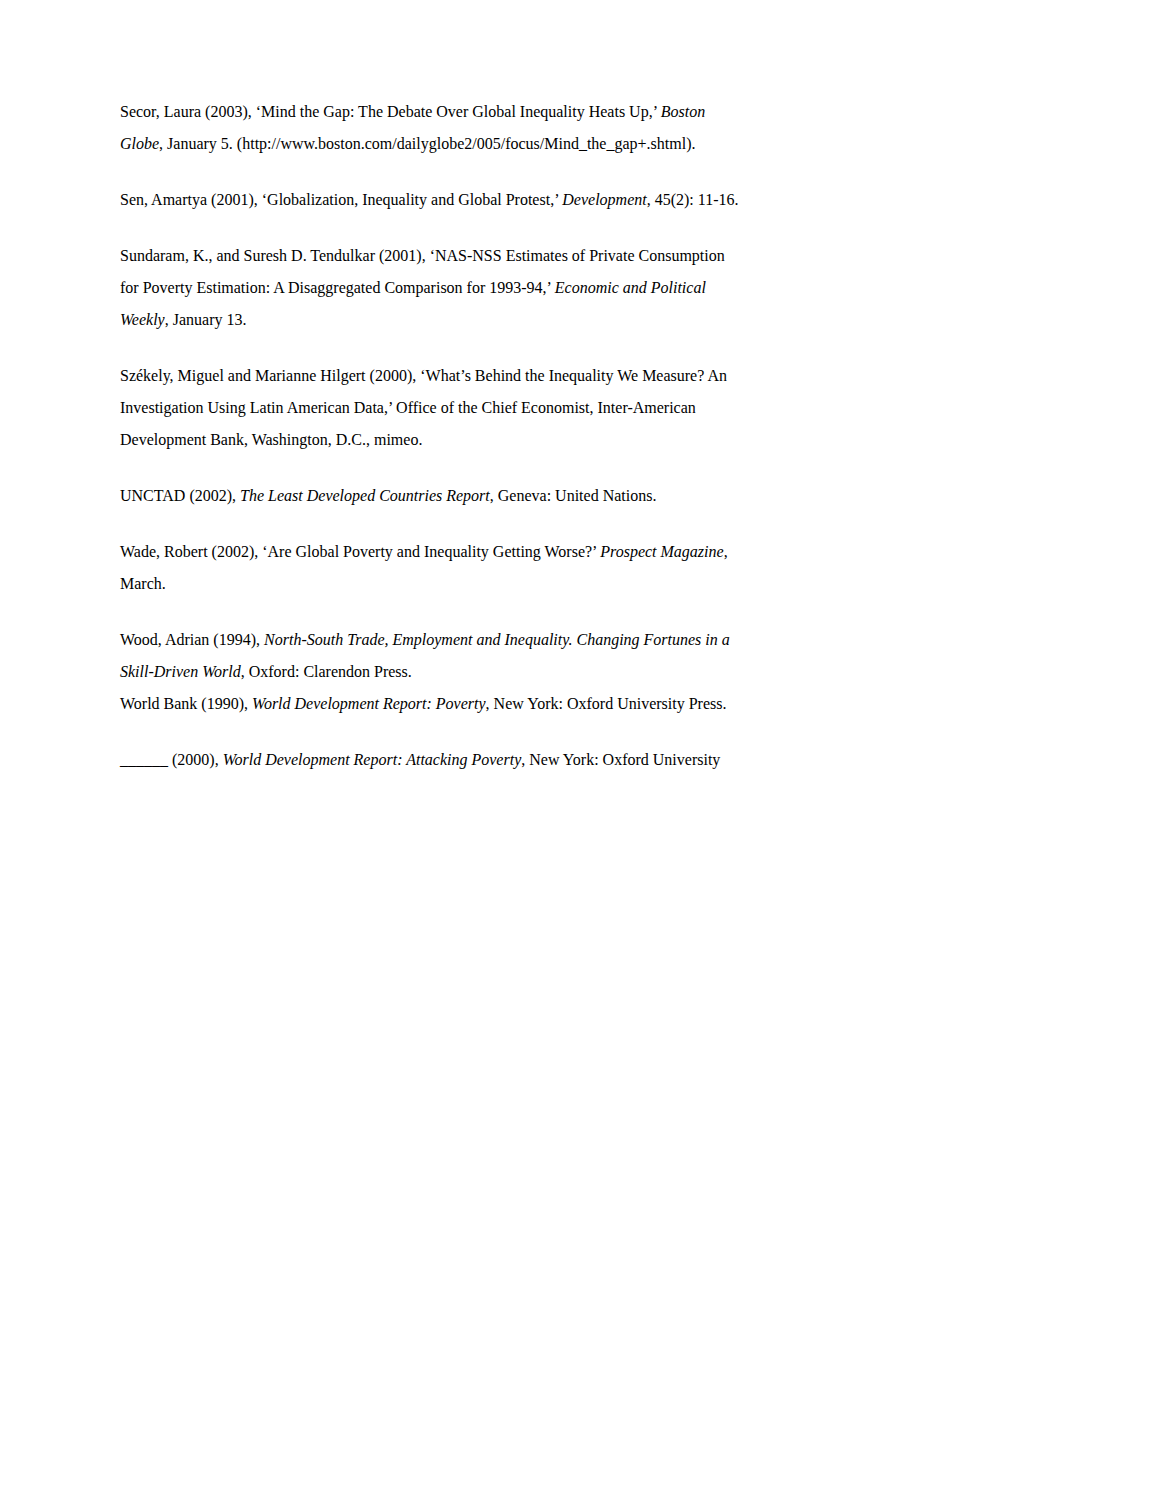Secor, Laura (2003), ‘Mind the Gap: The Debate Over Global Inequality Heats Up,’ Boston Globe, January 5. (http://www.boston.com/dailyglobe2/005/focus/Mind_the_gap+.shtml).
Sen, Amartya (2001), ‘Globalization, Inequality and Global Protest,’ Development, 45(2): 11-16.
Sundaram, K., and Suresh D. Tendulkar (2001), ‘NAS-NSS Estimates of Private Consumption for Poverty Estimation: A Disaggregated Comparison for 1993-94,’ Economic and Political Weekly, January 13.
Székely, Miguel and Marianne Hilgert (2000), ‘What’s Behind the Inequality We Measure? An Investigation Using Latin American Data,’ Office of the Chief Economist, Inter-American Development Bank, Washington, D.C., mimeo.
UNCTAD (2002), The Least Developed Countries Report, Geneva: United Nations.
Wade, Robert (2002), ‘Are Global Poverty and Inequality Getting Worse?’ Prospect Magazine, March.
Wood, Adrian (1994), North-South Trade, Employment and Inequality. Changing Fortunes in a Skill-Driven World, Oxford: Clarendon Press.
World Bank (1990), World Development Report: Poverty, New York: Oxford University Press.
______ (2000), World Development Report: Attacking Poverty, New York: Oxford University